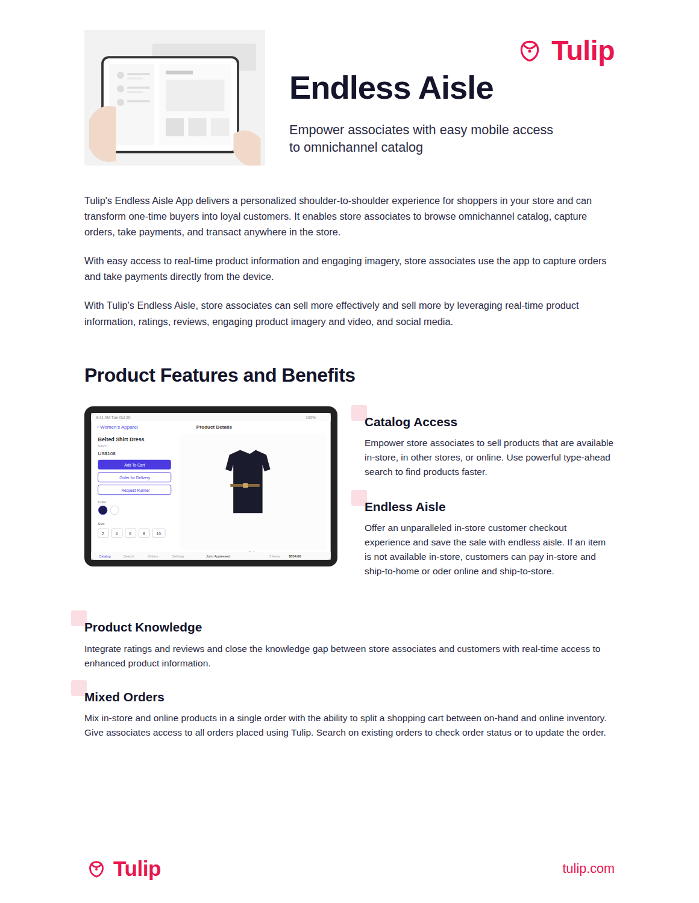Tulip
Endless Aisle
Empower associates with easy mobile access to omnichannel catalog
Tulip's Endless Aisle App delivers a personalized shoulder-to-shoulder experience for shoppers in your store and can transform one-time buyers into loyal customers. It enables store associates to browse omnichannel catalog, capture orders, take payments, and transact anywhere in the store.
With easy access to real-time product information and engaging imagery, store associates use the app to capture orders and take payments directly from the device.
With Tulip's Endless Aisle, store associates can sell more effectively and sell more by leveraging real-time product information, ratings, reviews, engaging product imagery and video, and social media.
Product Features and Benefits
Catalog Access
Empower store associates to sell products that are available in-store, in other stores, or online. Use powerful type-ahead search to find products faster.
Endless Aisle
Offer an unparalleled in-store customer checkout experience and save the sale with endless aisle. If an item is not available in-store, customers can pay in-store and ship-to-home or oder online and ship-to-store.
Product Knowledge
Integrate ratings and reviews and close the knowledge gap between store associates and customers with real-time access to enhanced product information.
Mixed Orders
Mix in-store and online products in a single order with the ability to split a shopping cart between on-hand and online inventory. Give associates access to all orders placed using Tulip. Search on existing orders to check order status or to update the order.
Tulip
tulip.com